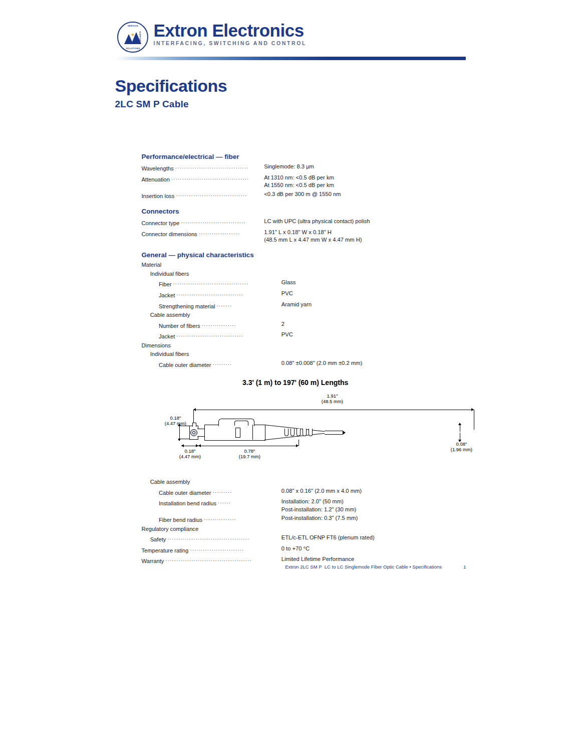SERVICE SUPPORT SOLUTIONS
★
Extron Electronics
INTERFACING, SWITCHING AND CONTROL
Specifications
2LC SM P Cable
Performance/electrical — fiber
| Wavelengths .................................. | Singlemode: 8.3 µm |
| Attenuation .................................... | At 1310 nm: <0.5 dB per km At 1550 nm: <0.5 dB per km |
| Insertion loss ................................. | <0.3 dB per 300 m @ 1550 nm |
Connectors
| Connector type .............................. | LC with UPC (ultra physical contact) polish |
| Connector dimensions ................... | 1.91" L x 0.18" W x 0.18" H (48.5 mm L x 4.47 mm W x 4.47 mm H) |
General — physical characteristics
| Material | |
| Individual fibers | |
| Fiber ................................... | Glass |
| Jacket ............................... | PVC |
| Strengthening material ....... | Aramid yarn |
| Cable assembly | |
| Number of fibers ................ | 2 |
| Jacket ............................... | PVC |
| Dimensions | |
| Individual fibers | |
| Cable outer diameter ......... | 0.08" ±0.008" (2.0 mm ±0.2 mm) |
3.3' (1 m) to 197' (60 m) Lengths
1.91"
(48.5 mm)
0.18"
(4.47 mm)
0.18"
(4.47 mm)
0.78"
(19.7 mm)
0.08"
(1.96 mm)
| Cable assembly | |
| Cable outer diameter ......... | 0.08" x 0.16" (2.0 mm x 4.0 mm) |
| Installation bend radius ...... | Installation: 2.0" (50 mm) Post-installation: 1.2" (30 mm) |
| Fiber bend radius ............... | Post-installation: 0.3" (7.5 mm) |
| Regulatory compliance | |
| Safety ...................................... | ETL/c-ETL OFNP FT6 (plenum rated) |
| Temperature rating ......................... | 0 to +70 °C |
| Warranty ........................................ | Limited Lifetime Performance |
Extron 2LC SM P LC to LC Singlemode Fiber Optic Cable • Specifications
1